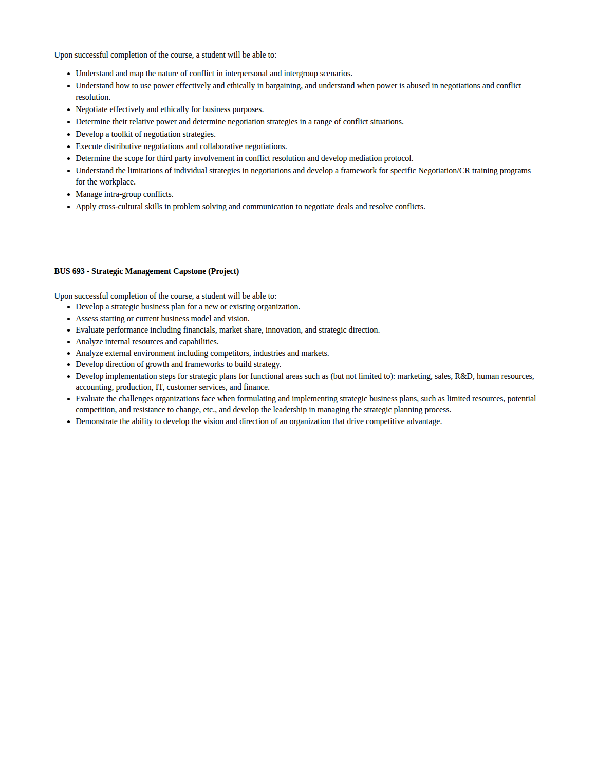Upon successful completion of the course, a student will be able to:
Understand and map the nature of conflict in interpersonal and intergroup scenarios.
Understand how to use power effectively and ethically in bargaining, and understand when power is abused in negotiations and conflict resolution.
Negotiate effectively and ethically for business purposes.
Determine their relative power and determine negotiation strategies in a range of conflict situations.
Develop a toolkit of negotiation strategies.
Execute distributive negotiations and collaborative negotiations.
Determine the scope for third party involvement in conflict resolution and develop mediation protocol.
Understand the limitations of individual strategies in negotiations and develop a framework for specific Negotiation/CR training programs for the workplace.
Manage intra-group conflicts.
Apply cross-cultural skills in problem solving and communication to negotiate deals and resolve conflicts.
BUS 693 - Strategic Management Capstone (Project)
Upon successful completion of the course, a student will be able to:
Develop a strategic business plan for a new or existing organization.
Assess starting or current business model and vision.
Evaluate performance including financials, market share, innovation, and strategic direction.
Analyze internal resources and capabilities.
Analyze external environment including competitors, industries and markets.
Develop direction of growth and frameworks to build strategy.
Develop implementation steps for strategic plans for functional areas such as (but not limited to): marketing, sales, R&D, human resources, accounting, production, IT, customer services, and finance.
Evaluate the challenges organizations face when formulating and implementing strategic business plans, such as limited resources, potential competition, and resistance to change, etc., and develop the leadership in managing the strategic planning process.
Demonstrate the ability to develop the vision and direction of an organization that drive competitive advantage.